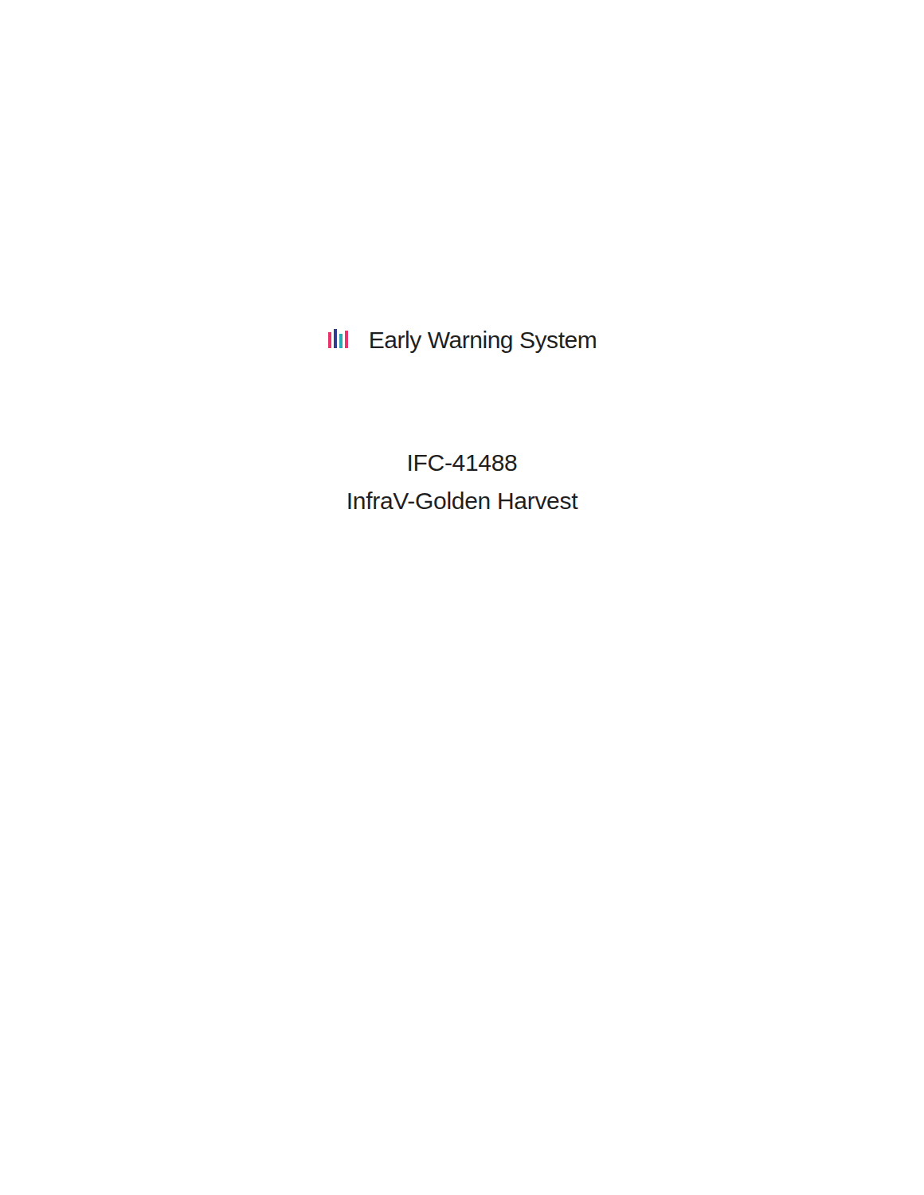Early Warning System
IFC-41488
InfraV-Golden Harvest